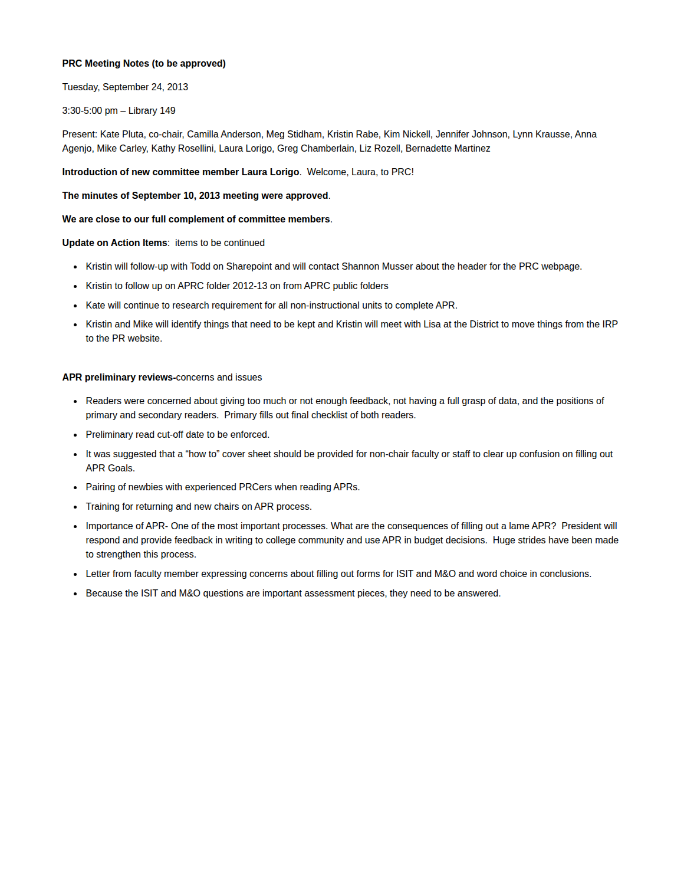PRC Meeting Notes (to be approved)
Tuesday, September 24, 2013
3:30-5:00 pm – Library 149
Present: Kate Pluta, co-chair, Camilla Anderson, Meg Stidham, Kristin Rabe, Kim Nickell, Jennifer Johnson, Lynn Krausse, Anna Agenjo, Mike Carley, Kathy Rosellini, Laura Lorigo, Greg Chamberlain, Liz Rozell, Bernadette Martinez
Introduction of new committee member Laura Lorigo. Welcome, Laura, to PRC!
The minutes of September 10, 2013 meeting were approved.
We are close to our full complement of committee members.
Update on Action Items: items to be continued
Kristin will follow-up with Todd on Sharepoint and will contact Shannon Musser about the header for the PRC webpage.
Kristin to follow up on APRC folder 2012-13 on from APRC public folders
Kate will continue to research requirement for all non-instructional units to complete APR.
Kristin and Mike will identify things that need to be kept and Kristin will meet with Lisa at the District to move things from the IRP to the PR website.
APR preliminary reviews-concerns and issues
Readers were concerned about giving too much or not enough feedback, not having a full grasp of data, and the positions of primary and secondary readers. Primary fills out final checklist of both readers.
Preliminary read cut-off date to be enforced.
It was suggested that a “how to” cover sheet should be provided for non-chair faculty or staff to clear up confusion on filling out APR Goals.
Pairing of newbies with experienced PRCers when reading APRs.
Training for returning and new chairs on APR process.
Importance of APR- One of the most important processes. What are the consequences of filling out a lame APR? President will respond and provide feedback in writing to college community and use APR in budget decisions. Huge strides have been made to strengthen this process.
Letter from faculty member expressing concerns about filling out forms for ISIT and M&O and word choice in conclusions.
Because the ISIT and M&O questions are important assessment pieces, they need to be answered.